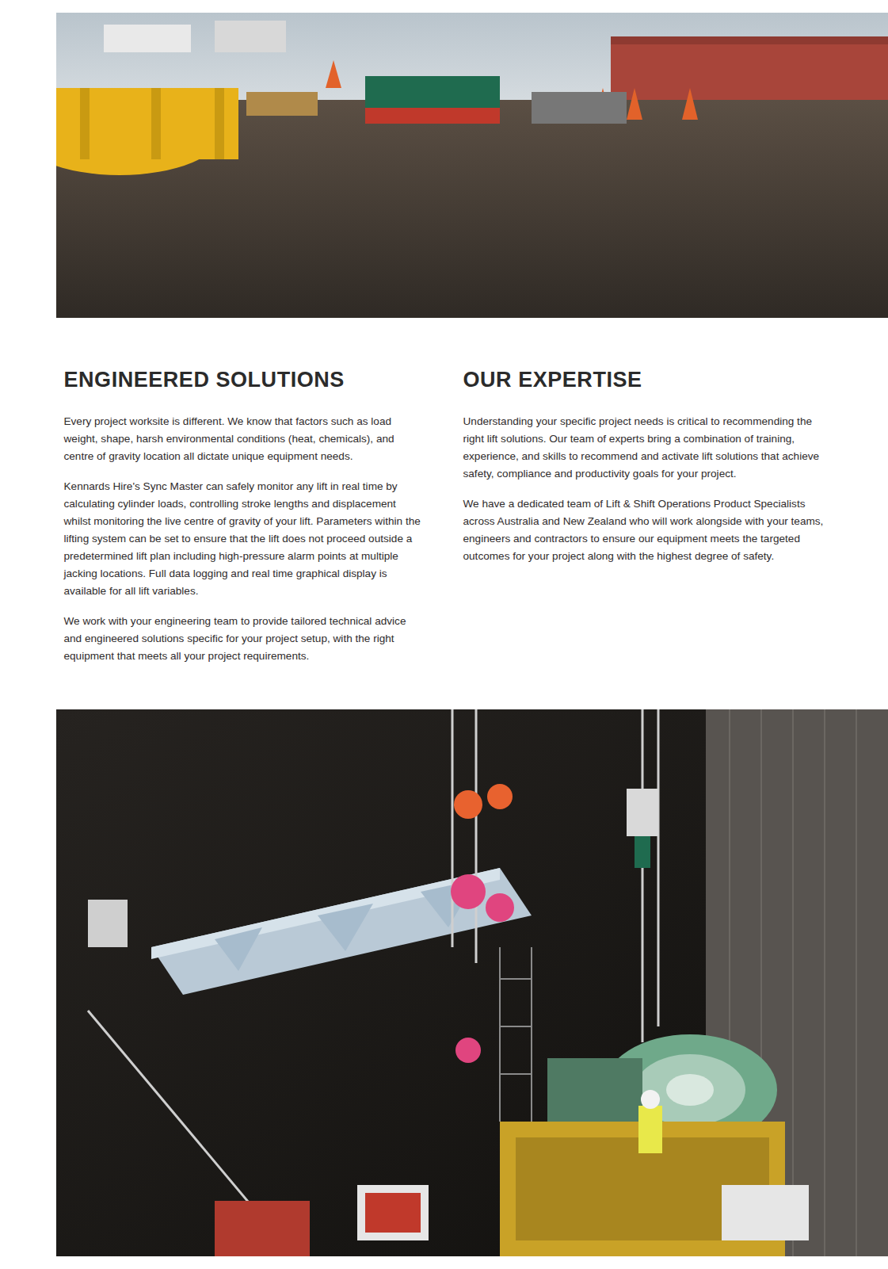Engineered Solutions
Every project worksite is different. We know that factors such as load weight, shape, harsh environmental conditions (heat, chemicals), and centre of gravity location all dictate unique equipment needs.
Kennards Hire's Sync Master can safely monitor any lift in real time by calculating cylinder loads, controlling stroke lengths and displacement whilst monitoring the live centre of gravity of your lift. Parameters within the lifting system can be set to ensure that the lift does not proceed outside a predetermined lift plan including high-pressure alarm points at multiple jacking locations. Full data logging and real time graphical display is available for all lift variables.
We work with your engineering team to provide tailored technical advice and engineered solutions specific for your project setup, with the right equipment that meets all your project requirements.
Our Expertise
Understanding your specific project needs is critical to recommending the right lift solutions. Our team of experts bring a combination of training, experience, and skills to recommend and activate lift solutions that achieve safety, compliance and productivity goals for your project.
We have a dedicated team of Lift & Shift Operations Product Specialists across Australia and New Zealand who will work alongside with your teams, engineers and contractors to ensure our equipment meets the targeted outcomes for your project along with the highest degree of safety.